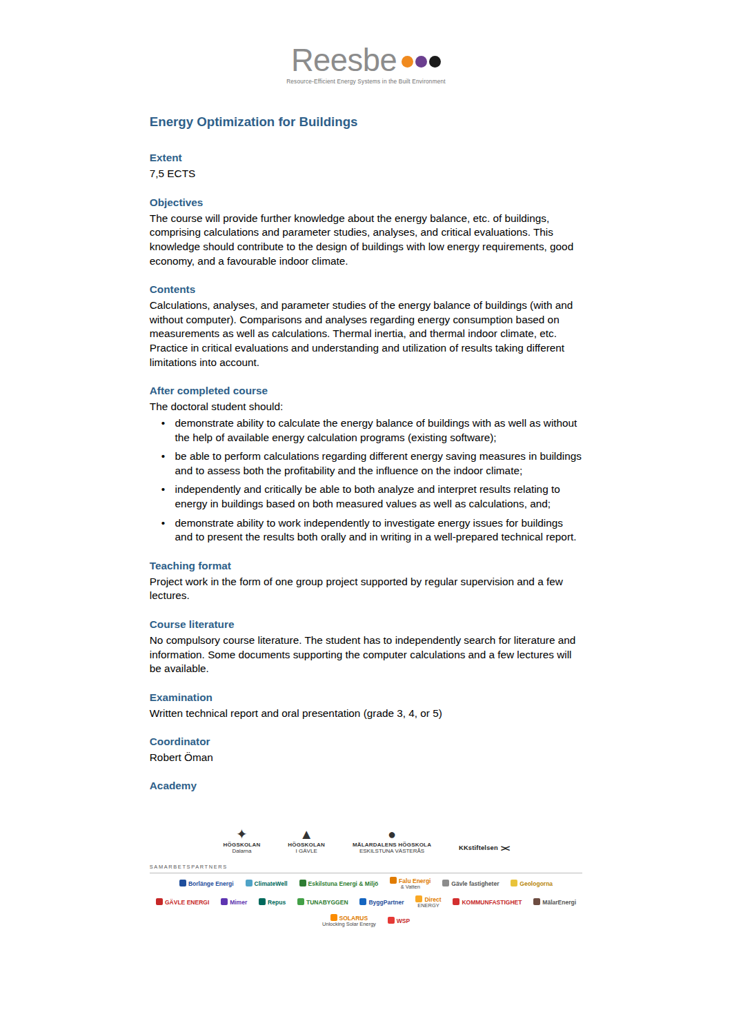Reesbe
Resource-Efficient Energy Systems in the Built Environment
Energy Optimization for Buildings
Extent
7,5 ECTS
Objectives
The course will provide further knowledge about the energy balance, etc. of buildings, comprising calculations and parameter studies, analyses, and critical evaluations. This knowledge should contribute to the design of buildings with low energy requirements, good economy, and a favourable indoor climate.
Contents
Calculations, analyses, and parameter studies of the energy balance of buildings (with and without computer). Comparisons and analyses regarding energy consumption based on measurements as well as calculations. Thermal inertia, and thermal indoor climate, etc. Practice in critical evaluations and understanding and utilization of results taking different limitations into account.
After completed course
The doctoral student should:
demonstrate ability to calculate the energy balance of buildings with as well as without the help of available energy calculation programs (existing software);
be able to perform calculations regarding different energy saving measures in buildings and to assess both the profitability and the influence on the indoor climate;
independently and critically be able to both analyze and interpret results relating to energy in buildings based on both measured values as well as calculations, and;
demonstrate ability to work independently to investigate energy issues for buildings and to present the results both orally and in writing in a well-prepared technical report.
Teaching format
Project work in the form of one group project supported by regular supervision and a few lectures.
Course literature
No compulsory course literature. The student has to independently search for literature and information. Some documents supporting the computer calculations and a few lectures will be available.
Examination
Written technical report and oral presentation (grade 3, 4, or 5)
Coordinator
Robert Öman
Academy
✦ HÖGSKOLAN Dalarna
▲ HÖGSKOLAN I GÄVLE
● MÄLARDALENS HÖGSKOLA ESKILSTUNA VÄSTERÅS
KKstiftelsen><
SAMARBETSPARTNERS
Borlänge Energi
ClimateWell
Eskilstuna Energi & Miljö
Falu Energi& Vatten
Gävle fastigheter
Geologorna
GÄVLE ENERGI
Mimer
Repus
TUNABYGGEN
ByggPartner
DirectENERGY
KOMMUNFASTIGHET
MälarEnergi
SOLARUSUnlocking Solar Energy
WSP